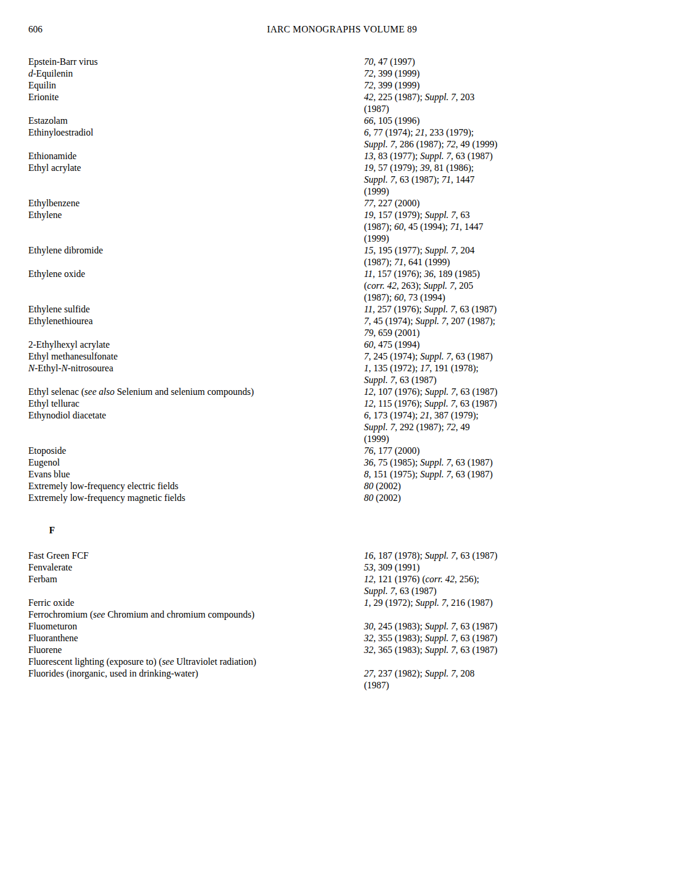606
IARC MONOGRAPHS VOLUME 89
Epstein-Barr virus
70, 47 (1997)
d-Equilenin
72, 399 (1999)
Equilin
72, 399 (1999)
Erionite
42, 225 (1987); Suppl. 7, 203 (1987)
Estazolam
66, 105 (1996)
Ethinyloestradiol
6, 77 (1974); 21, 233 (1979); Suppl. 7, 286 (1987); 72, 49 (1999)
Ethionamide
13, 83 (1977); Suppl. 7, 63 (1987)
Ethyl acrylate
19, 57 (1979); 39, 81 (1986); Suppl. 7, 63 (1987); 71, 1447 (1999)
Ethylbenzene
77, 227 (2000)
Ethylene
19, 157 (1979); Suppl. 7, 63 (1987); 60, 45 (1994); 71, 1447 (1999)
Ethylene dibromide
15, 195 (1977); Suppl. 7, 204 (1987); 71, 641 (1999)
Ethylene oxide
11, 157 (1976); 36, 189 (1985) (corr. 42, 263); Suppl. 7, 205 (1987); 60, 73 (1994)
Ethylene sulfide
11, 257 (1976); Suppl. 7, 63 (1987)
Ethylenethiourea
7, 45 (1974); Suppl. 7, 207 (1987); 79, 659 (2001)
2-Ethylhexyl acrylate
60, 475 (1994)
Ethyl methanesulfonate
7, 245 (1974); Suppl. 7, 63 (1987)
N-Ethyl-N-nitrosourea
1, 135 (1972); 17, 191 (1978); Suppl. 7, 63 (1987)
Ethyl selenac (see also Selenium and selenium compounds)
12, 107 (1976); Suppl. 7, 63 (1987)
Ethyl tellurac
12, 115 (1976); Suppl. 7, 63 (1987)
Ethynodiol diacetate
6, 173 (1974); 21, 387 (1979); Suppl. 7, 292 (1987); 72, 49 (1999)
Etoposide
76, 177 (2000)
Eugenol
36, 75 (1985); Suppl. 7, 63 (1987)
Evans blue
8, 151 (1975); Suppl. 7, 63 (1987)
Extremely low-frequency electric fields
80 (2002)
Extremely low-frequency magnetic fields
80 (2002)
F
Fast Green FCF
16, 187 (1978); Suppl. 7, 63 (1987)
Fenvalerate
53, 309 (1991)
Ferbam
12, 121 (1976) (corr. 42, 256); Suppl. 7, 63 (1987)
Ferric oxide
1, 29 (1972); Suppl. 7, 216 (1987)
Ferrochromium (see Chromium and chromium compounds)
Fluometuron
30, 245 (1983); Suppl. 7, 63 (1987)
Fluoranthene
32, 355 (1983); Suppl. 7, 63 (1987)
Fluorene
32, 365 (1983); Suppl. 7, 63 (1987)
Fluorescent lighting (exposure to) (see Ultraviolet radiation)
Fluorides (inorganic, used in drinking-water)
27, 237 (1982); Suppl. 7, 208 (1987)